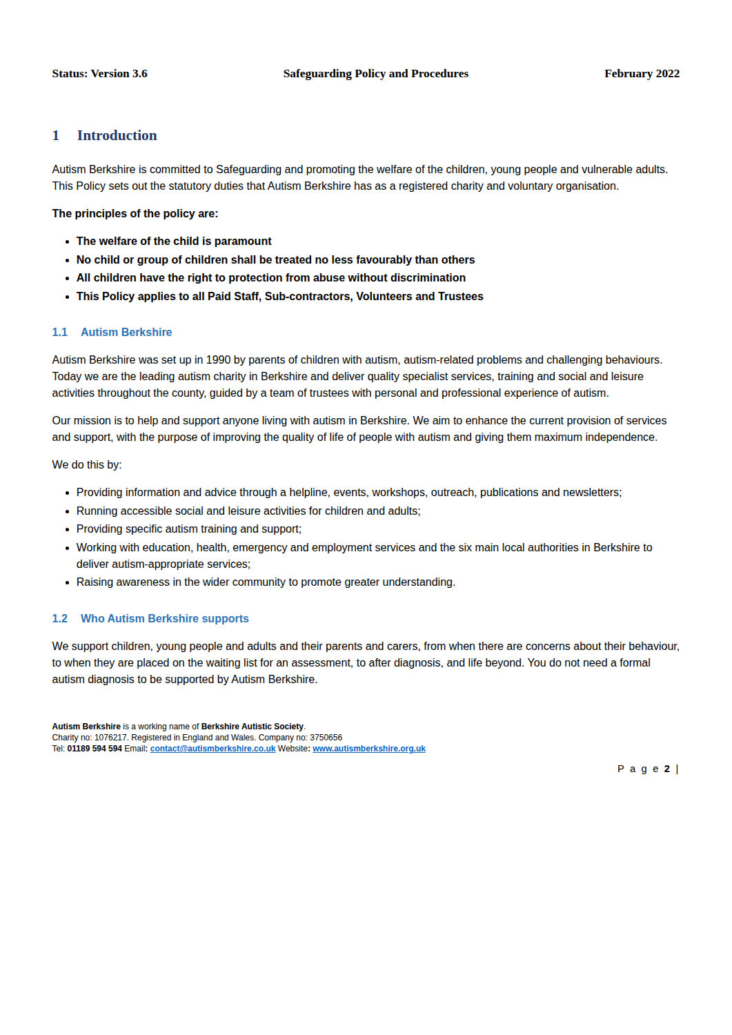Status: Version 3.6 Safeguarding Policy and Procedures February 2022
1 Introduction
Autism Berkshire is committed to Safeguarding and promoting the welfare of the children, young people and vulnerable adults. This Policy sets out the statutory duties that Autism Berkshire has as a registered charity and voluntary organisation.
The principles of the policy are:
The welfare of the child is paramount
No child or group of children shall be treated no less favourably than others
All children have the right to protection from abuse without discrimination
This Policy applies to all Paid Staff, Sub-contractors, Volunteers and Trustees
1.1 Autism Berkshire
Autism Berkshire was set up in 1990 by parents of children with autism, autism-related problems and challenging behaviours. Today we are the leading autism charity in Berkshire and deliver quality specialist services, training and social and leisure activities throughout the county, guided by a team of trustees with personal and professional experience of autism.
Our mission is to help and support anyone living with autism in Berkshire. We aim to enhance the current provision of services and support, with the purpose of improving the quality of life of people with autism and giving them maximum independence.
We do this by:
Providing information and advice through a helpline, events, workshops, outreach, publications and newsletters;
Running accessible social and leisure activities for children and adults;
Providing specific autism training and support;
Working with education, health, emergency and employment services and the six main local authorities in Berkshire to deliver autism-appropriate services;
Raising awareness in the wider community to promote greater understanding.
1.2 Who Autism Berkshire supports
We support children, young people and adults and their parents and carers, from when there are concerns about their behaviour, to when they are placed on the waiting list for an assessment, to after diagnosis, and life beyond. You do not need a formal autism diagnosis to be supported by Autism Berkshire.
Autism Berkshire is a working name of Berkshire Autistic Society.
Charity no: 1076217. Registered in England and Wales. Company no: 3750656
Tel: 01189 594 594 Email: contact@autismberkshire.co.uk Website: www.autismberkshire.org.uk
P a g e 2 |